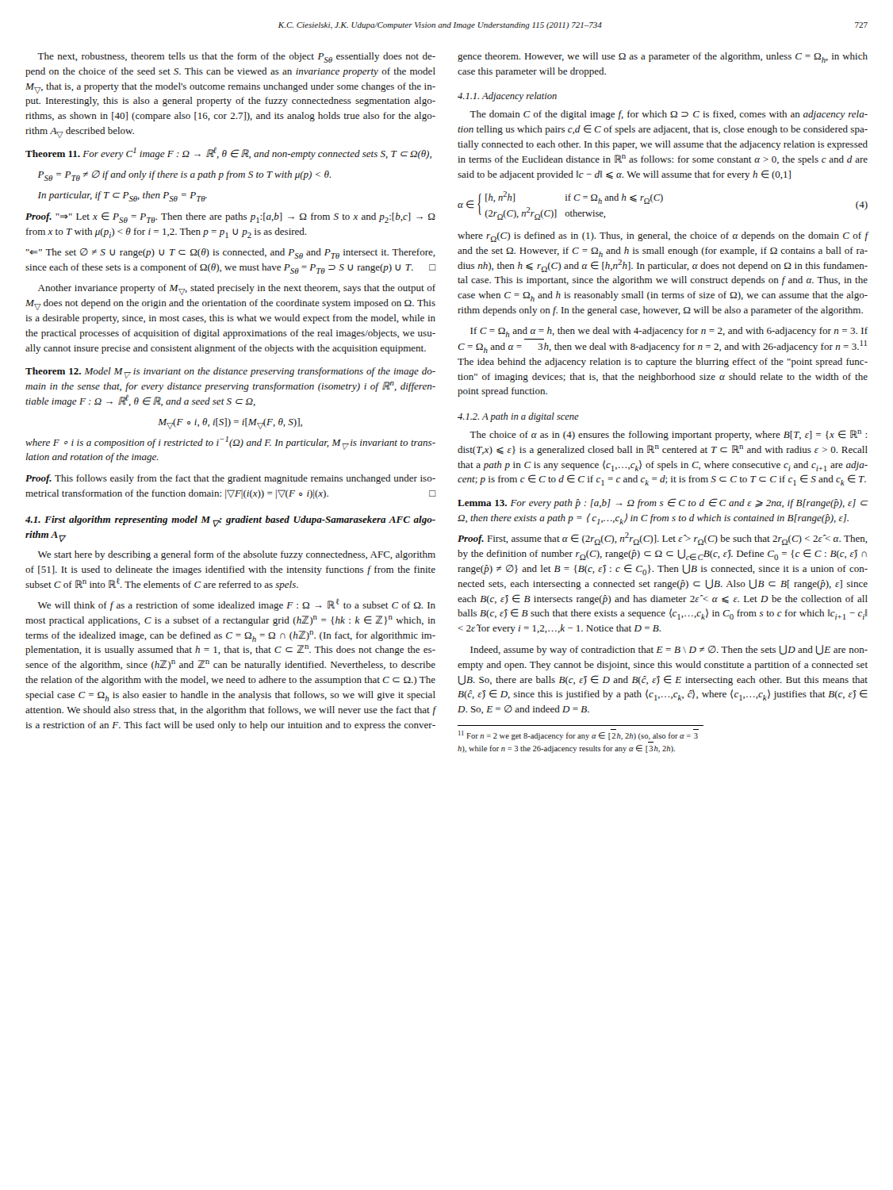K.C. Ciesielski, J.K. Udupa/Computer Vision and Image Understanding 115 (2011) 721–734
727
The next, robustness, theorem tells us that the form of the object PSθ essentially does not depend on the choice of the seed set S. This can be viewed as an invariance property of the model M▽, that is, a property that the model's outcome remains unchanged under some changes of the input. Interestingly, this is also a general property of the fuzzy connectedness segmentation algorithms, as shown in [40] (compare also [16, cor 2.7]), and its analog holds true also for the algorithm A▽ described below.
Theorem 11. For every C1 image F : Ω → ℝℓ, θ ∈ ℝ, and non-empty connected sets S, T ⊂ Ω(θ),
PSθ = PTθ ≠ ∅ if and only if there is a path p from S to T with μ(p) < θ.
In particular, if T ⊂ PSθ, then PSθ = PTθ.
Proof. "⇒" Let x ∈ PSθ = PTθ. Then there are paths p1:[a,b] → Ω from S to x and p2:[b,c] → Ω from x to T with μ(pi) < θ for i = 1,2. Then p = p1 ∪ p2 is as desired.
"⇐" The set ∅ ≠ S ∪ range(p) ∪ T ⊂ Ω(θ) is connected, and PSθ and PTθ intersect it. Therefore, since each of these sets is a component of Ω(θ), we must have PSθ = PTθ ⊃ S ∪ range(p) ∪ T. □
Another invariance property of M▽, stated precisely in the next theorem, says that the output of M▽ does not depend on the origin and the orientation of the coordinate system imposed on Ω. This is a desirable property, since, in most cases, this is what we would expect from the model, while in the practical processes of acquisition of digital approximations of the real images/objects, we usually cannot insure precise and consistent alignment of the objects with the acquisition equipment.
Theorem 12. Model M▽ is invariant on the distance preserving transformations of the image domain in the sense that, for every distance preserving transformation (isometry) i of ℝn, differentiable image F : Ω → ℝℓ, θ ∈ ℝ, and a seed set S ⊂ Ω,
M▽(F ∘ i, θ, i[S]) = i[M▽(F, θ, S)],
where F ∘ i is a composition of i restricted to i−1(Ω) and F. In particular, M▽ is invariant to translation and rotation of the image.
Proof. This follows easily from the fact that the gradient magnitude remains unchanged under isometrical transformation of the function domain: |▽F|(i(x)) = |▽(F ∘ i)|(x). □
4.1. First algorithm representing model M▽: gradient based Udupa-Samarasekera AFC algorithm A▽
We start here by describing a general form of the absolute fuzzy connectedness, AFC, algorithm of [51]. It is used to delineate the images identified with the intensity functions f from the finite subset C of ℝn into ℝℓ. The elements of C are referred to as spels.
We will think of f as a restriction of some idealized image F : Ω → ℝℓ to a subset C of Ω. In most practical applications, C is a subset of a rectangular grid (h ℤ)n = {hk : k ∈ ℤ}n which, in terms of the idealized image, can be defined as C = Ωh = Ω ∩ (h ℤ)n. (In fact, for algorithmic implementation, it is usually assumed that h = 1, that is, that C ⊂ ℤn. This does not change the essence of the algorithm, since (h ℤ)n and ℤn can be naturally identified. Nevertheless, to describe the relation of the algorithm with the model, we need to adhere to the assumption that C ⊂ Ω.) The special case C = Ωh is also easier to handle in the analysis that follows, so we will give it special attention. We should also stress that, in the algorithm that follows, we will never use the fact that f is a restriction of an F. This fact will be used only to help our intuition and to express the convergence theorem. However, we will use Ω as a parameter of the algorithm, unless C = Ωh, in which case this parameter will be dropped.
4.1.1. Adjacency relation
The domain C of the digital image f, for which Ω ⊃ C is fixed, comes with an adjacency relation telling us which pairs c,d ∈ C of spels are adjacent, that is, close enough to be considered spatially connected to each other. In this paper, we will assume that the adjacency relation is expressed in terms of the Euclidean distance in ℝn as follows: for some constant α > 0, the spels c and d are said to be adjacent provided ‖c − d‖ ⩽ α. We will assume that for every h ∈ (0,1]
α ∈
| [ h , n 2 h ] | if C = Ω h and h ⩽ r Ω ( C ) |
| (2 r Ω ( C ), n 2 r Ω ( C )] | otherwise, |
(4)
where rΩ(C) is defined as in (1). Thus, in general, the choice of α depends on the domain C of f and the set Ω. However, if C = Ωh and h is small enough (for example, if Ω contains a ball of radius nh), then h ⩽ rΩ(C) and α ∈ [h,n2h]. In particular, α does not depend on Ω in this fundamental case. This is important, since the algorithm we will construct depends on f and α. Thus, in the case when C = Ωh and h is reasonably small (in terms of size of Ω), we can assume that the algorithm depends only on f. In the general case, however, Ω will be also a parameter of the algorithm.
If C = Ωh and α = h, then we deal with 4-adjacency for n = 2, and with 6-adjacency for n = 3. If C = Ωh and α = 3 h, then we deal with 8-adjacency for n = 2, and with 26-adjacency for n = 3.11 The idea behind the adjacency relation is to capture the blurring effect of the "point spread function" of imaging devices; that is, that the neighborhood size α should relate to the width of the point spread function.
4.1.2. A path in a digital scene
The choice of α as in (4) ensures the following important property, where B[T, ε] = {x ∈ ℝn : dist(T,x) ⩽ ε} is a generalized closed ball in ℝn centered at T ⊂ ℝn and with radius ε > 0. Recall that a path p in C is any sequence ⟨c1,…,ck⟩ of spels in C, where consecutive ci and ci+1 are adjacent; p is from c ∈ C to d ∈ C if c1 = c and ck = d; it is from S ⊂ C to T ⊂ C if c1 ∈ S and ck ∈ T.
Lemma 13. For every path p̂ : [a,b] → Ω from s ∈ C to d ∈ C and ε ⩾ 2nα, if B[range(p̂), ε] ⊂ Ω, then there exists a path p = ⟨ c1,…,ck⟩ in C from s to d which is contained in B[range(p̂), ε].
Proof. First, assume that α ∈ (2rΩ(C), n2rΩ(C)]. Let ε̂ > rΩ(C) be such that 2rΩ(C) < 2ε̂ < α. Then, by the definition of number rΩ(C), range(p̂) ⊂ Ω ⊂ ⋃c∈CB(c, ε̂). Define C0 = {c ∈ C : B(c, ε̂) ∩ range(p̂) ≠ ∅} and let B = {B(c, ε̂) : c ∈ C0}. Then ⋃B is connected, since it is a union of connected sets, each intersecting a connected set range(p̂) ⊂ ⋃B. Also ⋃B ⊂ B[ range(p̂), ε] since each B(c, ε̂) ∈ B intersects range(p̂) and has diameter 2ε̂ < α ⩽ ε. Let D be the collection of all balls B(c, ε̂) ∈ B such that there exists a sequence ⟨c1,…,ck⟩ in C0 from s to c for which ‖ci+1 − ci‖ < 2ε̂ for every i = 1,2,…,k − 1. Notice that D = B.
Indeed, assume by way of contradiction that E = B \ D ≠ ∅. Then the sets ⋃D and ⋃E are non-empty and open. They cannot be disjoint, since this would constitute a partition of a connected set ⋃B. So, there are balls B(c, ε̂) ∈ D and B(ĉ, ε̂) ∈ E intersecting each other. But this means that B(ĉ, ε̂) ∈ D, since this is justified by a path ⟨c1,…,ck, ĉ⟩, where ⟨c1,…,ck⟩ justifies that B(c, ε̂) ∈ D. So, E = ∅ and indeed D = B.
11 For n = 2 we get 8-adjacency for any α ∈ [2 h, 2h) (so, also for α = 3 h), while for n = 3 the 26-adjacency results for any α ∈ [3 h, 2h).